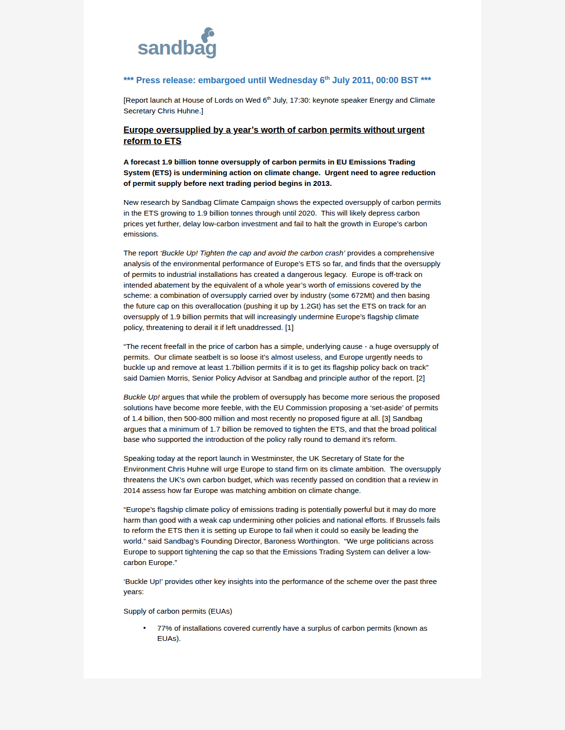sandbag
*** Press release: embargoed until Wednesday 6th July 2011, 00:00 BST ***
[Report launch at House of Lords on Wed 6th July, 17:30: keynote speaker Energy and Climate Secretary Chris Huhne.]
Europe oversupplied by a year’s worth of carbon permits without urgent reform to ETS
A forecast 1.9 billion tonne oversupply of carbon permits in EU Emissions Trading System (ETS) is undermining action on climate change. Urgent need to agree reduction of permit supply before next trading period begins in 2013.
New research by Sandbag Climate Campaign shows the expected oversupply of carbon permits in the ETS growing to 1.9 billion tonnes through until 2020. This will likely depress carbon prices yet further, delay low-carbon investment and fail to halt the growth in Europe’s carbon emissions.
The report ‘Buckle Up! Tighten the cap and avoid the carbon crash’ provides a comprehensive analysis of the environmental performance of Europe’s ETS so far, and finds that the oversupply of permits to industrial installations has created a dangerous legacy. Europe is off-track on intended abatement by the equivalent of a whole year’s worth of emissions covered by the scheme: a combination of oversupply carried over by industry (some 672Mt) and then basing the future cap on this overallocation (pushing it up by 1.2Gt) has set the ETS on track for an oversupply of 1.9 billion permits that will increasingly undermine Europe’s flagship climate policy, threatening to derail it if left unaddressed. [1]
“The recent freefall in the price of carbon has a simple, underlying cause - a huge oversupply of permits. Our climate seatbelt is so loose it’s almost useless, and Europe urgently needs to buckle up and remove at least 1.7billion permits if it is to get its flagship policy back on track” said Damien Morris, Senior Policy Advisor at Sandbag and principle author of the report. [2]
Buckle Up! argues that while the problem of oversupply has become more serious the proposed solutions have become more feeble, with the EU Commission proposing a ‘set-aside’ of permits of 1.4 billion, then 500-800 million and most recently no proposed figure at all. [3] Sandbag argues that a minimum of 1.7 billion be removed to tighten the ETS, and that the broad political base who supported the introduction of the policy rally round to demand it’s reform.
Speaking today at the report launch in Westminster, the UK Secretary of State for the Environment Chris Huhne will urge Europe to stand firm on its climate ambition. The oversupply threatens the UK’s own carbon budget, which was recently passed on condition that a review in 2014 assess how far Europe was matching ambition on climate change.
“Europe’s flagship climate policy of emissions trading is potentially powerful but it may do more harm than good with a weak cap undermining other policies and national efforts. If Brussels fails to reform the ETS then it is setting up Europe to fail when it could so easily be leading the world.” said Sandbag’s Founding Director, Baroness Worthington. “We urge politicians across Europe to support tightening the cap so that the Emissions Trading System can deliver a low-carbon Europe.”
‘Buckle Up!’ provides other key insights into the performance of the scheme over the past three years:
Supply of carbon permits (EUAs)
77% of installations covered currently have a surplus of carbon permits (known as EUAs).